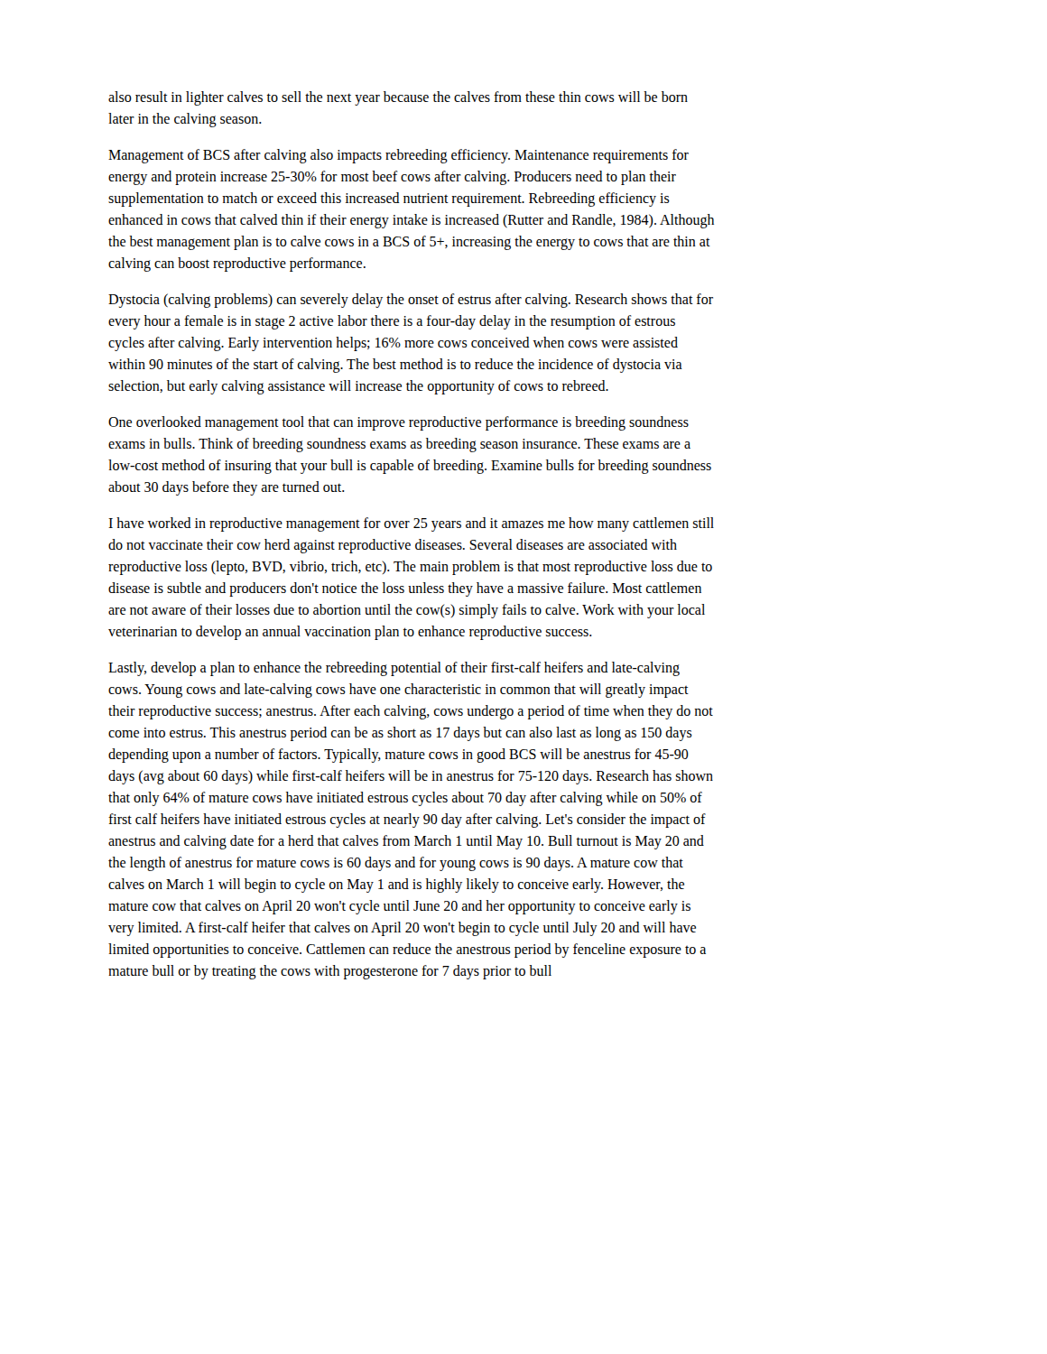also result in lighter calves to sell the next year because the calves from these thin cows will be born later in the calving season.
Management of BCS after calving also impacts rebreeding efficiency. Maintenance requirements for energy and protein increase 25-30% for most beef cows after calving. Producers need to plan their supplementation to match or exceed this increased nutrient requirement. Rebreeding efficiency is enhanced in cows that calved thin if their energy intake is increased (Rutter and Randle, 1984). Although the best management plan is to calve cows in a BCS of 5+, increasing the energy to cows that are thin at calving can boost reproductive performance.
Dystocia (calving problems) can severely delay the onset of estrus after calving. Research shows that for every hour a female is in stage 2 active labor there is a four-day delay in the resumption of estrous cycles after calving. Early intervention helps; 16% more cows conceived when cows were assisted within 90 minutes of the start of calving. The best method is to reduce the incidence of dystocia via selection, but early calving assistance will increase the opportunity of cows to rebreed.
One overlooked management tool that can improve reproductive performance is breeding soundness exams in bulls. Think of breeding soundness exams as breeding season insurance. These exams are a low-cost method of insuring that your bull is capable of breeding. Examine bulls for breeding soundness about 30 days before they are turned out.
I have worked in reproductive management for over 25 years and it amazes me how many cattlemen still do not vaccinate their cow herd against reproductive diseases. Several diseases are associated with reproductive loss (lepto, BVD, vibrio, trich, etc). The main problem is that most reproductive loss due to disease is subtle and producers don't notice the loss unless they have a massive failure. Most cattlemen are not aware of their losses due to abortion until the cow(s) simply fails to calve. Work with your local veterinarian to develop an annual vaccination plan to enhance reproductive success.
Lastly, develop a plan to enhance the rebreeding potential of their first-calf heifers and late-calving cows. Young cows and late-calving cows have one characteristic in common that will greatly impact their reproductive success; anestrus. After each calving, cows undergo a period of time when they do not come into estrus. This anestrus period can be as short as 17 days but can also last as long as 150 days depending upon a number of factors. Typically, mature cows in good BCS will be anestrus for 45-90 days (avg about 60 days) while first-calf heifers will be in anestrus for 75-120 days. Research has shown that only 64% of mature cows have initiated estrous cycles about 70 day after calving while on 50% of first calf heifers have initiated estrous cycles at nearly 90 day after calving. Let's consider the impact of anestrus and calving date for a herd that calves from March 1 until May 10. Bull turnout is May 20 and the length of anestrus for mature cows is 60 days and for young cows is 90 days. A mature cow that calves on March 1 will begin to cycle on May 1 and is highly likely to conceive early. However, the mature cow that calves on April 20 won't cycle until June 20 and her opportunity to conceive early is very limited. A first-calf heifer that calves on April 20 won't begin to cycle until July 20 and will have limited opportunities to conceive. Cattlemen can reduce the anestrous period by fenceline exposure to a mature bull or by treating the cows with progesterone for 7 days prior to bull